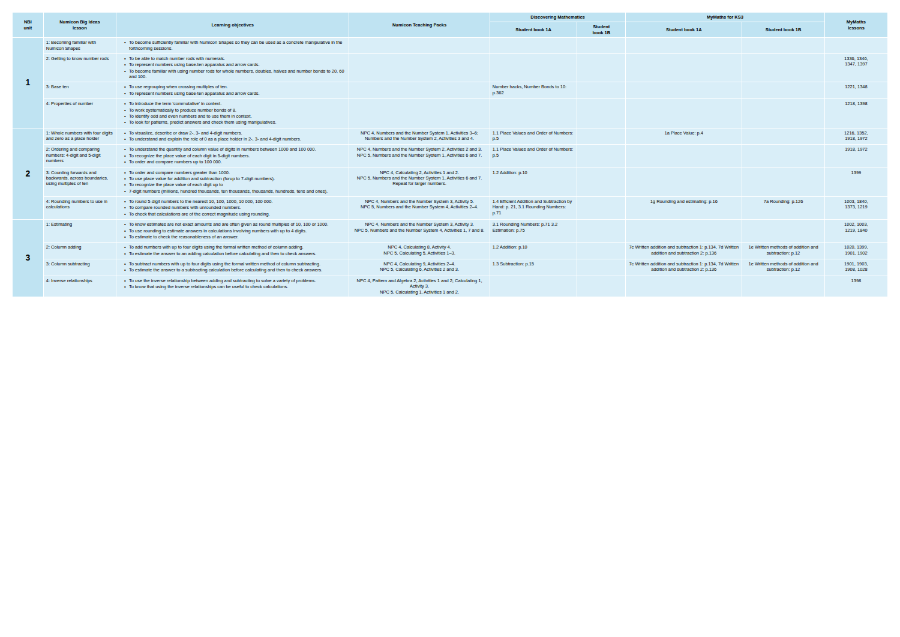| NBI unit | Numicon Big Ideas lesson | Learning objectives | Numicon Teaching Packs | Discovering Mathematics | MyMaths for KS3 | MyMaths lessons |
| --- | --- | --- | --- | --- | --- | --- |
| Student book 1A | Student book 1B | Student book 1A | Student book 1B |
| 1 | 1: Becoming familiar with Numicon Shapes | To become sufficiently familiar with Numicon Shapes so they can be used as a concrete manipulative in the forthcoming sessions. | | | | | | |
| 2: Getting to know number rods | To be able to match number rods with numerals. To represent numbers using base-ten apparatus and arrow cards. To become familiar with using number rods for whole numbers, doubles, halves and number bonds to 20, 60 and 100. | | | | | | 1336, 1346, 1347, 1397 |
| 3: Base ten | To use regrouping when crossing multiples of ten. To represent numbers using base-ten apparatus and arrow cards. | | Number hacks, Number Bonds to 10: p.362 | | | | 1221, 1348 |
| 4: Properties of number | To introduce the term 'commutative' in context. To work systematically to produce number bonds of 8. To identify odd and even numbers and to use them in context. To look for patterns, predict answers and check them using manipulatives. | | | | | | 1218, 1398 |
| 2 | 1: Whole numbers with four digits and zero as a place holder | To visualize, describe or draw 2-, 3- and 4-digit numbers. To understand and explain the role of 0 as a place holder in 2-, 3- and 4-digit numbers. | NPC 4, Numbers and the Number System 1, Activities 3–6; Numbers and the Number System 2, Activities 3 and 4. | 1.1 Place Values and Order of Numbers: p.5 | | 1a Place Value: p.4 | | 1216, 1352, 1918, 1972 |
| 2: Ordering and comparing numbers: 4-digit and 5-digit numbers | To understand the quantity and column value of digits in numbers between 1000 and 100 000. To recognize the place value of each digit in 5-digit numbers. To order and compare numbers up to 100 000. | NPC 4, Numbers and the Number System 2, Activities 2 and 3. NPC 5, Numbers and the Number System 1, Activities 6 and 7. | 1.1 Place Values and Order of Numbers: p.5 | | | | 1918, 1972 |
| 3: Counting forwards and backwards, across boundaries, using multiples of ten | To order and compare numbers greater than 1000. To use place value for addition and subtraction (forup to 7-digit numbers). To recognize the place value of each digit up to 7-digit numbers (millions, hundred thousands, ten thousands, thousands, hundreds, tens and ones). | NPC 4, Calculating 2, Activities 1 and 2. NPC 5, Numbers and the Number System 1, Activities 6 and 7. Repeat for larger numbers. | 1.2 Addition: p.10 | | | | 1399 |
| 4: Rounding numbers to use in calculations | To round 5-digit numbers to the nearest 10, 100, 1000, 10 000, 100 000. To compare rounded numbers with unrounded numbers. To check that calculations are of the correct magnitude using rounding. | NPC 4, Numbers and the Number System 3, Activity 5. NPC 5, Numbers and the Number System 4, Activities 2–4. | 1.4 Efficient Addition and Subtraction by Hand: p. 21, 3.1 Rounding Numbers: p.71 | | 1g Rounding and estimating: p.16 | 7a Rounding: p.126 | 1003, 1840, 1373, 1219 |
| 3 | 1: Estimating | To know estimates are not exact amounts and are often given as round multiples of 10, 100 or 1000. To use rounding to estimate answers in calculations involving numbers with up to 4 digits. To estimate to check the reasonableness of an answer. | NPC 4, Numbers and the Number System 3, Activity 3. NPC 5, Numbers and the Number System 4, Activities 1, 7 and 8. | 3.1 Rounding Numbers: p.71 3.2 Estimation: p.75 | | | | 1002, 1003, 1219, 1840 |
| 2: Column adding | To add numbers with up to four digits using the formal written method of column adding. To estimate the answer to an adding calculation before calculating and then to check answers. | NPC 4, Calculating 8, Activity 4. NPC 5, Calculating 5, Activities 1–3. | 1.2 Addition: p.10 | | 7c Written addition and subtraction 1: p.134, 7d Written addition and subtraction 2: p.136 | 1e Written methods of addition and subtraction: p.12 | 1020, 1399, 1901, 1902 |
| 3: Column subtracting | To subtract numbers with up to four digits using the formal written method of column subtracting. To estimate the answer to a subtracting calculation before calculating and then to check answers. | NPC 4, Calculating 9, Activities 2–4. NPC 5, Calculating 6, Activities 2 and 3. | 1.3 Subtraction: p.15 | | 7c Written addition and subtraction 1: p.134, 7d Written addition and subtraction 2: p.136 | 1e Written methods of addition and subtraction: p.12 | 1901, 1903, 1908, 1028 |
| 4: Inverse relationships | To use the inverse relationship between adding and subtracting to solve a variety of problems. To know that using the inverse relationships can be useful to check calculations. | NPC 4, Pattern and Algebra 2, Activities 1 and 2; Calculating 1, Activity 3. NPC 5, Calculating 1, Activities 1 and 2. | | | | | 1398 |